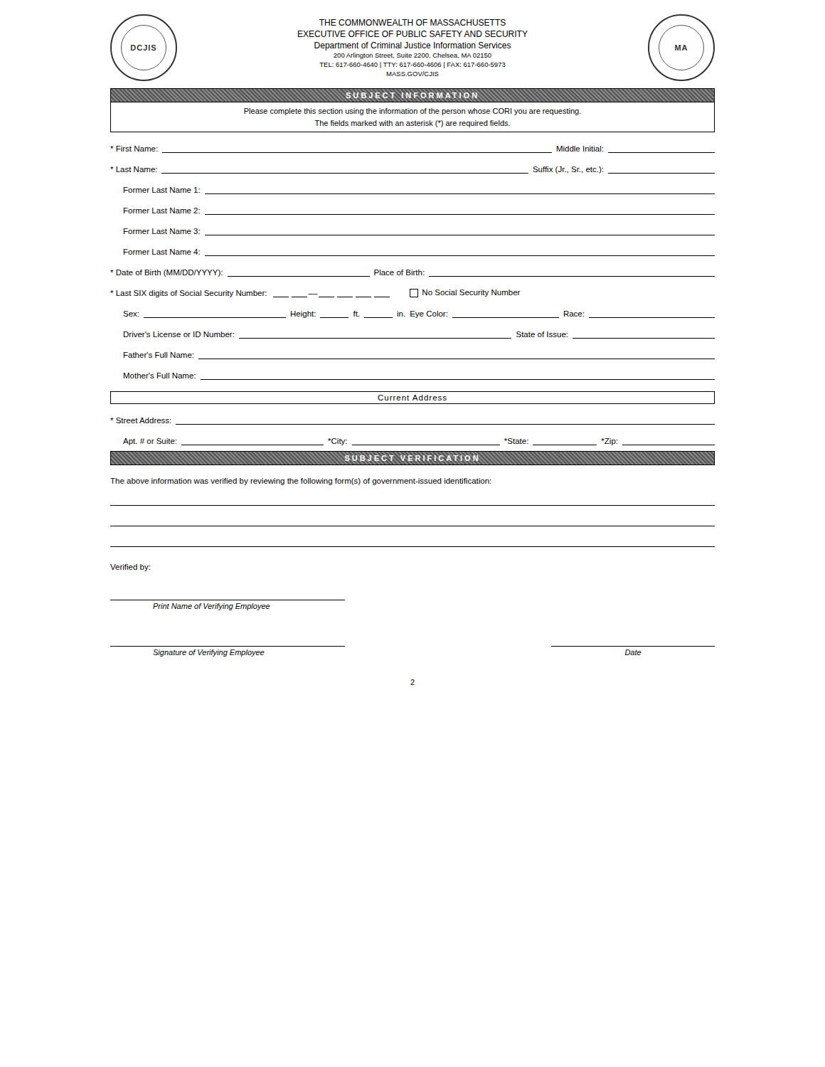DCJIS
THE COMMONWEALTH OF MASSACHUSETTS
EXECUTIVE OFFICE OF PUBLIC SAFETY AND SECURITY
Department of Criminal Justice Information Services
200 Arlington Street, Suite 2200, Chelsea, MA 02150
TEL: 617-660-4640 | TTY: 617-660-4606 | FAX: 617-660-5973
MASS.GOV/CJIS
MA
SUBJECT INFORMATION
Please complete this section using the information of the person whose CORI you are requesting.
The fields marked with an asterisk (*) are required fields.
* First Name: Middle Initial:
* Last Name: Suffix (Jr., Sr., etc.):
Former Last Name 1:
Former Last Name 2:
Former Last Name 3:
Former Last Name 4:
* Date of Birth (MM/DD/YYYY): Place of Birth:
* Last SIX digits of Social Security Number: –– No Social Security Number
Sex: Height: ft. in. Eye Color: Race:
Driver's License or ID Number: State of Issue:
Father's Full Name:
Mother's Full Name:
Current Address
* Street Address:
Apt. # or Suite: *City: *State: *Zip:
SUBJECT VERIFICATION
The above information was verified by reviewing the following form(s) of government-issued identification:
Verified by:
Print Name of Verifying Employee
Signature of Verifying Employee
Date
2